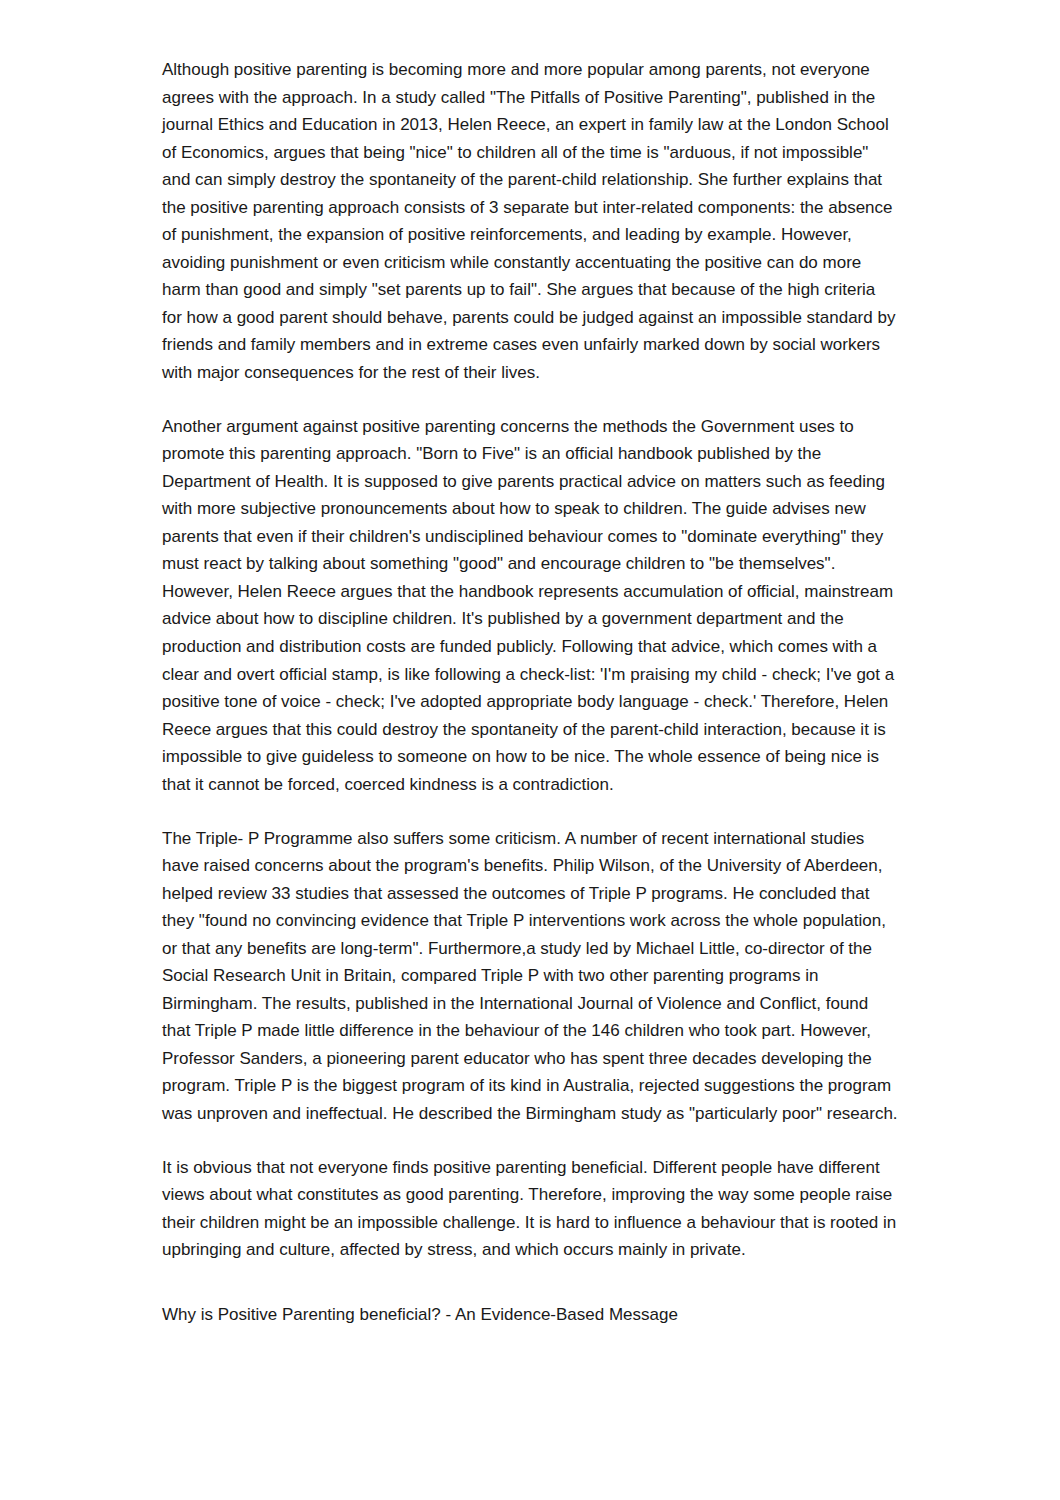Although positive parenting is becoming more and more popular among parents, not everyone agrees with the approach. In a study called "The Pitfalls of Positive Parenting", published in the journal Ethics and Education in 2013, Helen Reece, an expert in family law at the London School of Economics, argues that being "nice" to children all of the time is "arduous, if not impossible" and can simply destroy the spontaneity of the parent-child relationship. She further explains that the positive parenting approach consists of 3 separate but inter-related components: the absence of punishment, the expansion of positive reinforcements, and leading by example. However, avoiding punishment or even criticism while constantly accentuating the positive can do more harm than good and simply "set parents up to fail". She argues that because of the high criteria for how a good parent should behave, parents could be judged against an impossible standard by friends and family members and in extreme cases even unfairly marked down by social workers with major consequences for the rest of their lives.
Another argument against positive parenting concerns the methods the Government uses to promote this parenting approach. "Born to Five" is an official handbook published by the Department of Health. It is supposed to give parents practical advice on matters such as feeding with more subjective pronouncements about how to speak to children. The guide advises new parents that even if their children's undisciplined behaviour comes to "dominate everything" they must react by talking about something "good" and encourage children to "be themselves". However, Helen Reece argues that the handbook represents accumulation of official, mainstream advice about how to discipline children. It's published by a government department and the production and distribution costs are funded publicly. Following that advice, which comes with a clear and overt official stamp, is like following a check-list: 'I'm praising my child - check; I've got a positive tone of voice - check; I've adopted appropriate body language - check.' Therefore, Helen Reece argues that this could destroy the spontaneity of the parent-child interaction, because it is impossible to give guideless to someone on how to be nice. The whole essence of being nice is that it cannot be forced, coerced kindness is a contradiction.
The Triple- P Programme also suffers some criticism. A number of recent international studies have raised concerns about the program's benefits. Philip Wilson, of the University of Aberdeen, helped review 33 studies that assessed the outcomes of Triple P programs. He concluded that they "found no convincing evidence that Triple P interventions work across the whole population, or that any benefits are long-term". Furthermore,a study led by Michael Little, co-director of the Social Research Unit in Britain, compared Triple P with two other parenting programs in Birmingham. The results, published in the International Journal of Violence and Conflict, found that Triple P made little difference in the behaviour of the 146 children who took part. However, Professor Sanders, a pioneering parent educator who has spent three decades developing the program. Triple P is the biggest program of its kind in Australia, rejected suggestions the program was unproven and ineffectual. He described the Birmingham study as "particularly poor" research.
It is obvious that not everyone finds positive parenting beneficial. Different people have different views about what constitutes as good parenting. Therefore, improving the way some people raise their children might be an impossible challenge. It is hard to influence a behaviour that is rooted in upbringing and culture, affected by stress, and which occurs mainly in private.
Why is Positive Parenting beneficial? - An Evidence-Based Message